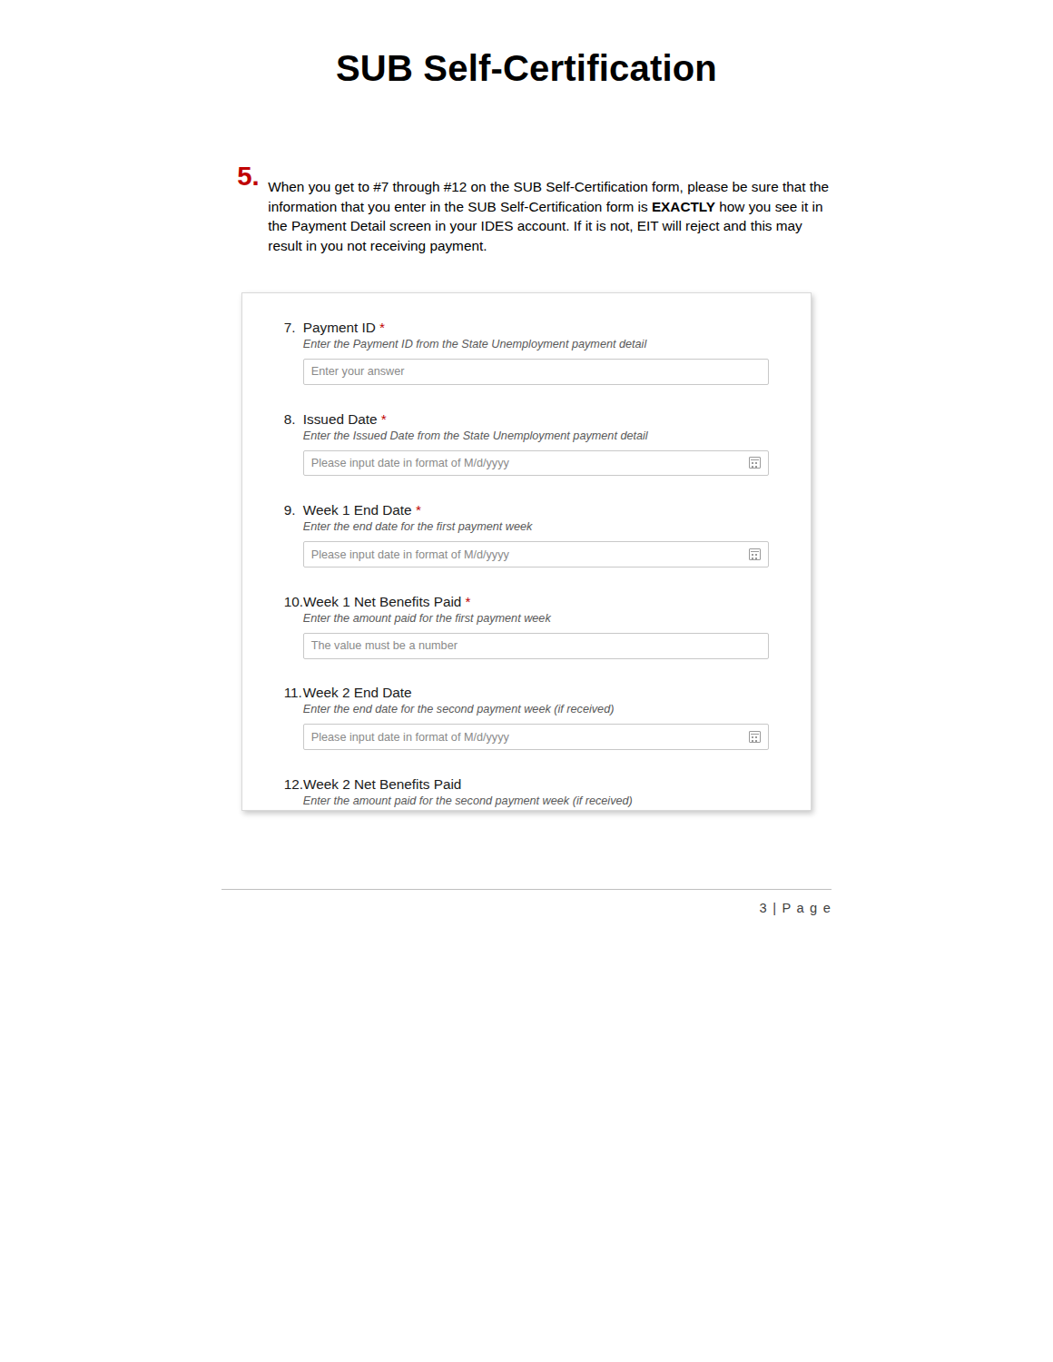SUB Self-Certification
5.
When you get to #7 through #12 on the SUB Self-Certification form, please be sure that the information that you enter in the SUB Self-Certification form is EXACTLY how you see it in the Payment Detail screen in your IDES account. If it is not, EIT will reject and this may result in you not receiving payment.
7. Payment ID *
Enter the Payment ID from the State Unemployment payment detail
Enter your answer
8. Issued Date *
Enter the Issued Date from the State Unemployment payment detail
Please input date in format of M/d/yyyy
9. Week 1 End Date *
Enter the end date for the first payment week
Please input date in format of M/d/yyyy
10. Week 1 Net Benefits Paid *
Enter the amount paid for the first payment week
The value must be a number
11. Week 2 End Date
Enter the end date for the second payment week (if received)
Please input date in format of M/d/yyyy
12. Week 2 Net Benefits Paid
Enter the amount paid for the second payment week (if received)
3 | P a g e